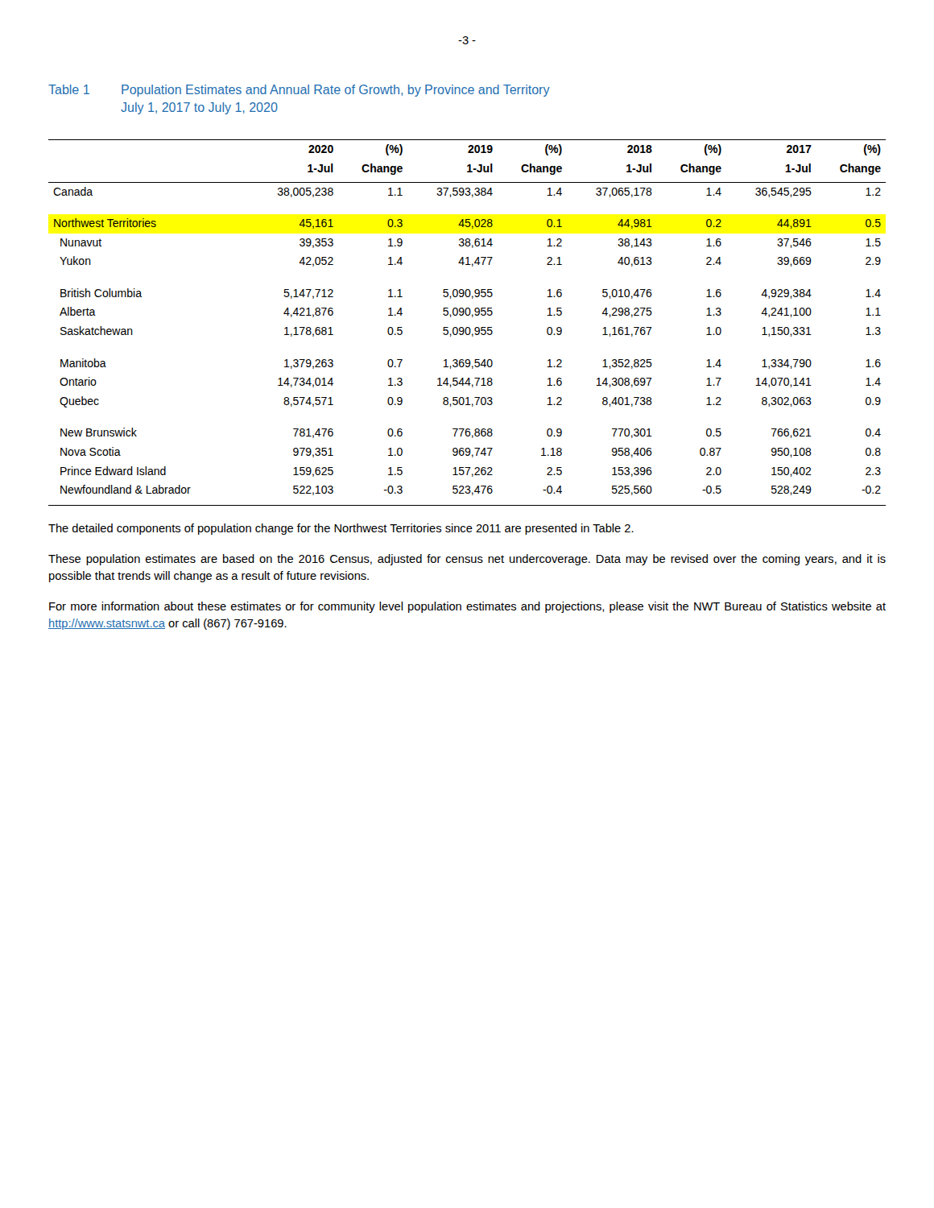-3 -
Table 1 Population Estimates and Annual Rate of Growth, by Province and Territory July 1, 2017 to July 1, 2020
| | 2020 | (%) | 2019 | (%) | 2018 | (%) | 2017 | (%) |
| --- | --- | --- | --- | --- | --- | --- | --- | --- |
| | 1-Jul | Change | 1-Jul | Change | 1-Jul | Change | 1-Jul | Change |
| Canada | 38,005,238 | 1.1 | 37,593,384 | 1.4 | 37,065,178 | 1.4 | 36,545,295 | 1.2 |
| Northwest Territories | 45,161 | 0.3 | 45,028 | 0.1 | 44,981 | 0.2 | 44,891 | 0.5 |
| Nunavut | 39,353 | 1.9 | 38,614 | 1.2 | 38,143 | 1.6 | 37,546 | 1.5 |
| Yukon | 42,052 | 1.4 | 41,477 | 2.1 | 40,613 | 2.4 | 39,669 | 2.9 |
| British Columbia | 5,147,712 | 1.1 | 5,090,955 | 1.6 | 5,010,476 | 1.6 | 4,929,384 | 1.4 |
| Alberta | 4,421,876 | 1.4 | 5,090,955 | 1.5 | 4,298,275 | 1.3 | 4,241,100 | 1.1 |
| Saskatchewan | 1,178,681 | 0.5 | 5,090,955 | 0.9 | 1,161,767 | 1.0 | 1,150,331 | 1.3 |
| Manitoba | 1,379,263 | 0.7 | 1,369,540 | 1.2 | 1,352,825 | 1.4 | 1,334,790 | 1.6 |
| Ontario | 14,734,014 | 1.3 | 14,544,718 | 1.6 | 14,308,697 | 1.7 | 14,070,141 | 1.4 |
| Quebec | 8,574,571 | 0.9 | 8,501,703 | 1.2 | 8,401,738 | 1.2 | 8,302,063 | 0.9 |
| New Brunswick | 781,476 | 0.6 | 776,868 | 0.9 | 770,301 | 0.5 | 766,621 | 0.4 |
| Nova Scotia | 979,351 | 1.0 | 969,747 | 1.18 | 958,406 | 0.87 | 950,108 | 0.8 |
| Prince Edward Island | 159,625 | 1.5 | 157,262 | 2.5 | 153,396 | 2.0 | 150,402 | 2.3 |
| Newfoundland & Labrador | 522,103 | -0.3 | 523,476 | -0.4 | 525,560 | -0.5 | 528,249 | -0.2 |
The detailed components of population change for the Northwest Territories since 2011 are presented in Table 2.
These population estimates are based on the 2016 Census, adjusted for census net undercoverage. Data may be revised over the coming years, and it is possible that trends will change as a result of future revisions.
For more information about these estimates or for community level population estimates and projections, please visit the NWT Bureau of Statistics website at http://www.statsnwt.ca or call (867) 767-9169.